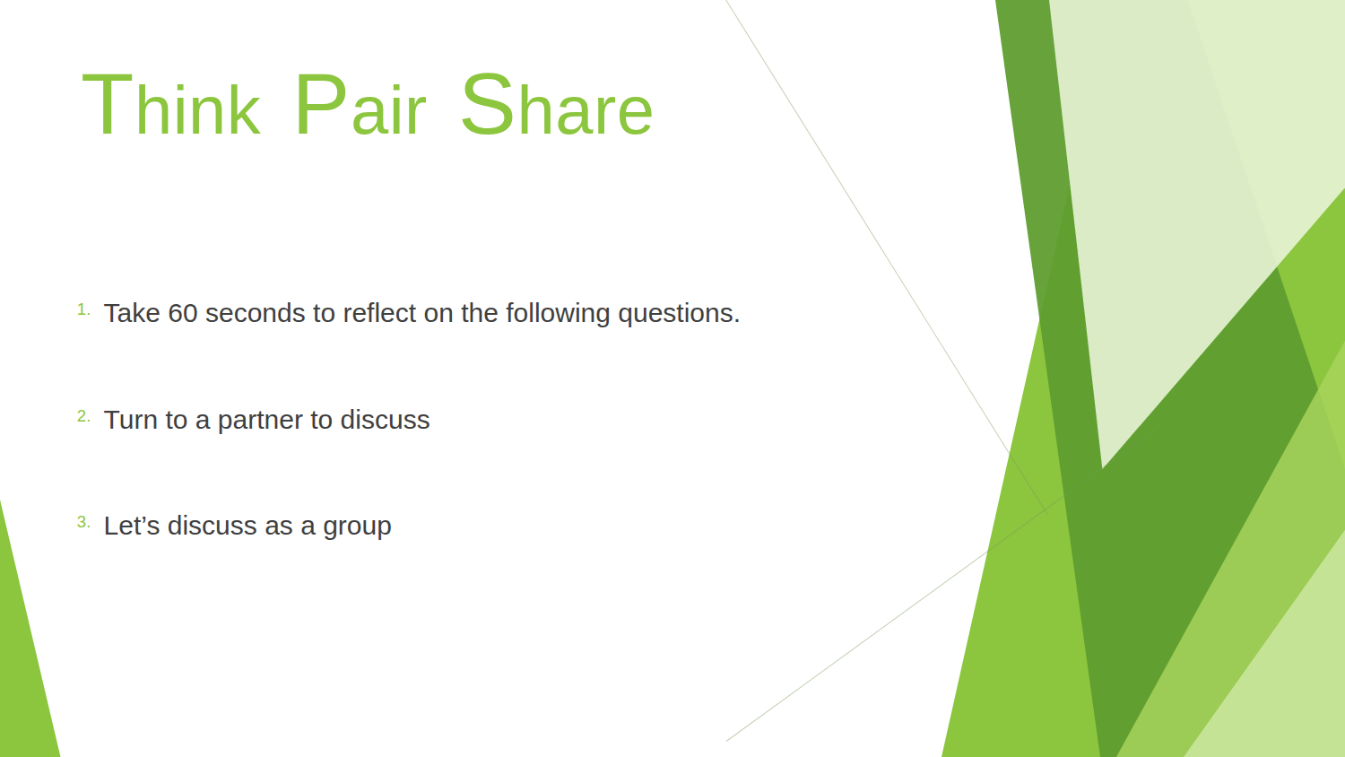Think Pair Share
Take 60 seconds to reflect on the following questions.
Turn to a partner to discuss
Let’s discuss as a group